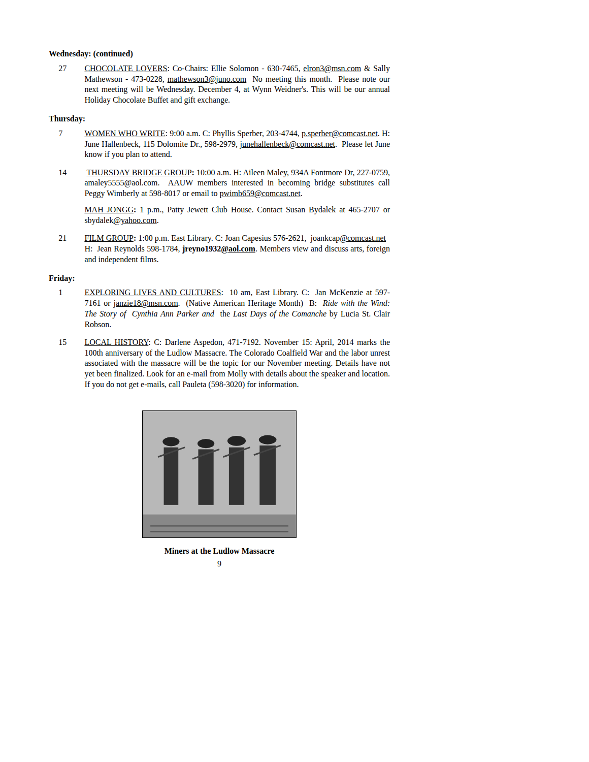Wednesday: (continued)
27
CHOCOLATE LOVERS: Co-Chairs: Ellie Solomon - 630-7465, elron3@msn.com & Sally Mathewson - 473-0228, mathewson3@juno.com No meeting this month. Please note our next meeting will be Wednesday. December 4, at Wynn Weidner's. This will be our annual Holiday Chocolate Buffet and gift exchange.
Thursday:
7
WOMEN WHO WRITE: 9:00 a.m. C: Phyllis Sperber, 203-4744, p.sperber@comcast.net. H: June Hallenbeck, 115 Dolomite Dr., 598-2979, junehallenbeck@comcast.net. Please let June know if you plan to attend.
14
THURSDAY BRIDGE GROUP: 10:00 a.m. H: Aileen Maley, 934A Fontmore Dr, 227-0759, amaley5555@aol.com. AAUW members interested in becoming bridge substitutes call Peggy Wimberly at 598-8017 or email to pwimb659@comcast.net.
MAH JONGG: 1 p.m., Patty Jewett Club House. Contact Susan Bydalek at 465-2707 or sbydalek@yahoo.com.
21
FILM GROUP: 1:00 p.m. East Library. C: Joan Capesius 576-2621, joankcap@comcast.net H: Jean Reynolds 598-1784, jreyno1932@aol.com. Members view and discuss arts, foreign and independent films.
Friday:
1
EXPLORING LIVES AND CULTURES: 10 am, East Library. C: Jan McKenzie at 597-7161 or janzie18@msn.com. (Native American Heritage Month) B: Ride with the Wind: The Story of Cynthia Ann Parker and the Last Days of the Comanche by Lucia St. Clair Robson.
15
LOCAL HISTORY: C: Darlene Aspedon, 471-7192. November 15: April, 2014 marks the 100th anniversary of the Ludlow Massacre. The Colorado Coalfield War and the labor unrest associated with the massacre will be the topic for our November meeting. Details have not yet been finalized. Look for an e-mail from Molly with details about the speaker and location. If you do not get e-mails, call Pauleta (598-3020) for information.
Miners at the Ludlow Massacre
9